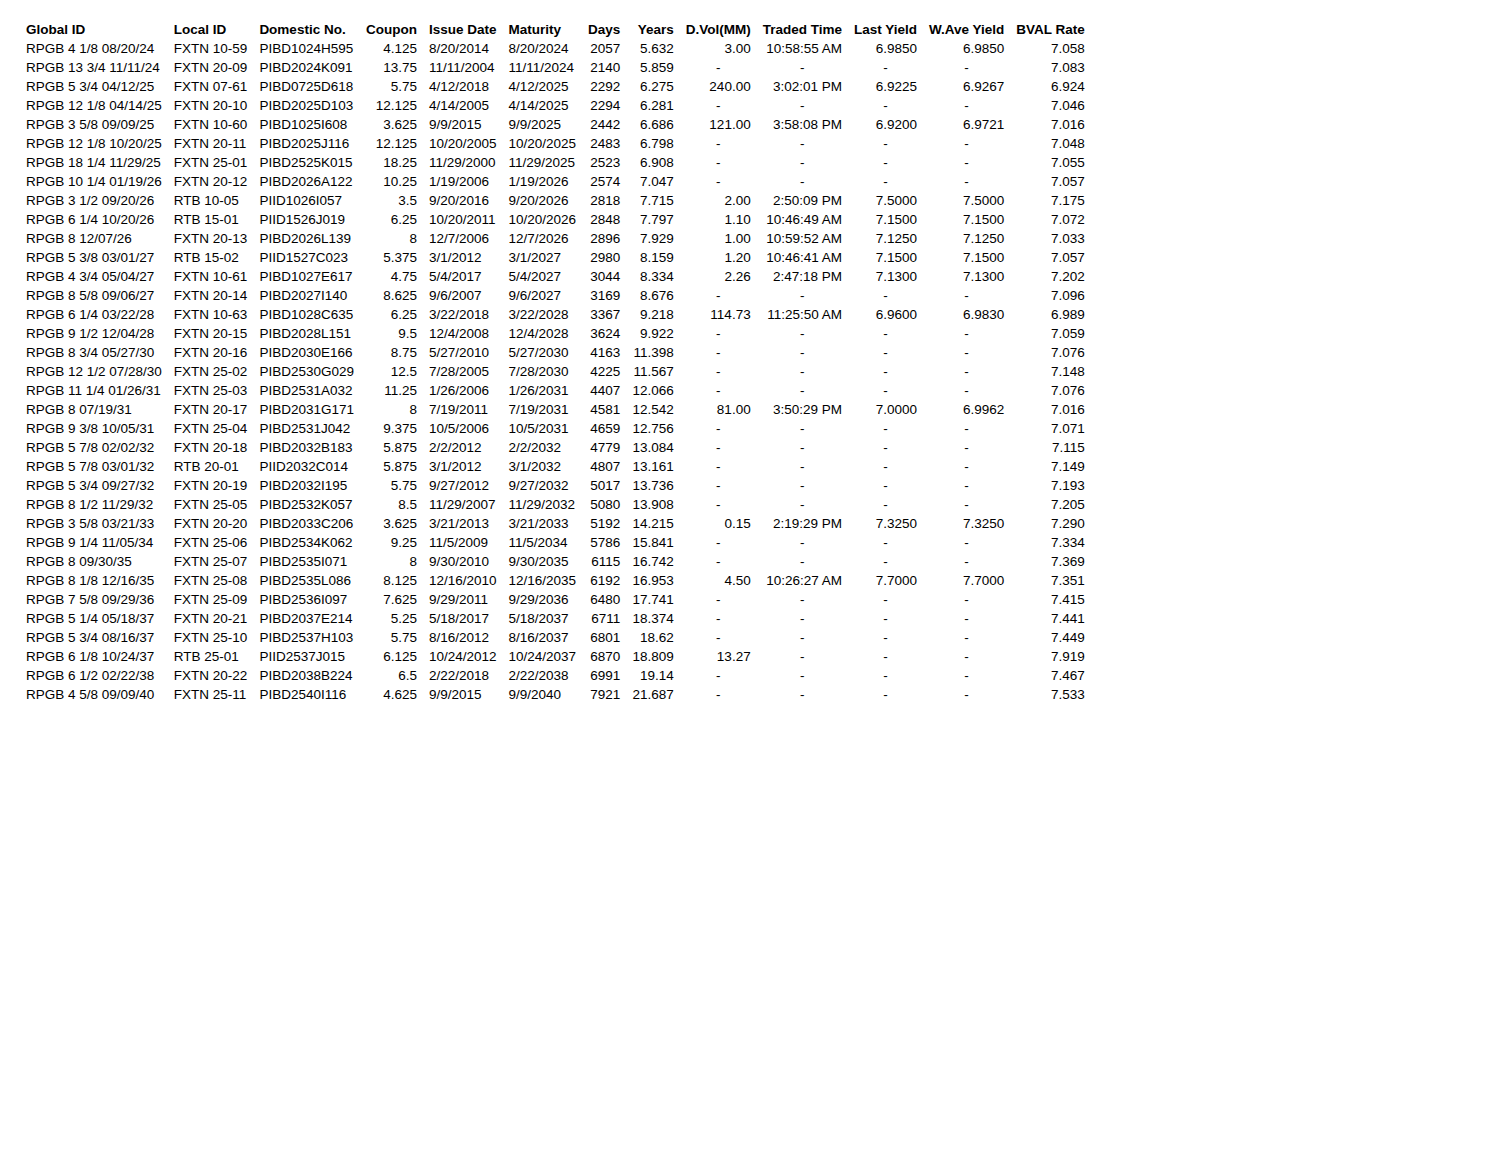| Global ID | Local ID | Domestic No. | Coupon | Issue Date | Maturity | Days | Years | D.Vol(MM) | Traded Time | Last Yield | W.Ave Yield | BVAL Rate |
| --- | --- | --- | --- | --- | --- | --- | --- | --- | --- | --- | --- | --- |
| RPGB 4 1/8 08/20/24 | FXTN 10-59 | PIBD1024H595 | 4.125 | 8/20/2014 | 8/20/2024 | 2057 | 5.632 | 3.00 | 10:58:55 AM | 6.9850 | 6.9850 | 7.058 |
| RPGB 13 3/4 11/11/24 | FXTN 20-09 | PIBD2024K091 | 13.75 | 11/11/2004 | 11/11/2024 | 2140 | 5.859 | - | - | - | - | 7.083 |
| RPGB 5 3/4 04/12/25 | FXTN 07-61 | PIBD0725D618 | 5.75 | 4/12/2018 | 4/12/2025 | 2292 | 6.275 | 240.00 | 3:02:01 PM | 6.9225 | 6.9267 | 6.924 |
| RPGB 12 1/8 04/14/25 | FXTN 20-10 | PIBD2025D103 | 12.125 | 4/14/2005 | 4/14/2025 | 2294 | 6.281 | - | - | - | - | 7.046 |
| RPGB 3 5/8 09/09/25 | FXTN 10-60 | PIBD1025I608 | 3.625 | 9/9/2015 | 9/9/2025 | 2442 | 6.686 | 121.00 | 3:58:08 PM | 6.9200 | 6.9721 | 7.016 |
| RPGB 12 1/8 10/20/25 | FXTN 20-11 | PIBD2025J116 | 12.125 | 10/20/2005 | 10/20/2025 | 2483 | 6.798 | - | - | - | - | 7.048 |
| RPGB 18 1/4 11/29/25 | FXTN 25-01 | PIBD2525K015 | 18.25 | 11/29/2000 | 11/29/2025 | 2523 | 6.908 | - | - | - | - | 7.055 |
| RPGB 10 1/4 01/19/26 | FXTN 20-12 | PIBD2026A122 | 10.25 | 1/19/2006 | 1/19/2026 | 2574 | 7.047 | - | - | - | - | 7.057 |
| RPGB 3 1/2 09/20/26 | RTB 10-05 | PIID1026I057 | 3.5 | 9/20/2016 | 9/20/2026 | 2818 | 7.715 | 2.00 | 2:50:09 PM | 7.5000 | 7.5000 | 7.175 |
| RPGB 6 1/4 10/20/26 | RTB 15-01 | PIID1526J019 | 6.25 | 10/20/2011 | 10/20/2026 | 2848 | 7.797 | 1.10 | 10:46:49 AM | 7.1500 | 7.1500 | 7.072 |
| RPGB 8 12/07/26 | FXTN 20-13 | PIBD2026L139 | 8 | 12/7/2006 | 12/7/2026 | 2896 | 7.929 | 1.00 | 10:59:52 AM | 7.1250 | 7.1250 | 7.033 |
| RPGB 5 3/8 03/01/27 | RTB 15-02 | PIID1527C023 | 5.375 | 3/1/2012 | 3/1/2027 | 2980 | 8.159 | 1.20 | 10:46:41 AM | 7.1500 | 7.1500 | 7.057 |
| RPGB 4 3/4 05/04/27 | FXTN 10-61 | PIBD1027E617 | 4.75 | 5/4/2017 | 5/4/2027 | 3044 | 8.334 | 2.26 | 2:47:18 PM | 7.1300 | 7.1300 | 7.202 |
| RPGB 8 5/8 09/06/27 | FXTN 20-14 | PIBD2027I140 | 8.625 | 9/6/2007 | 9/6/2027 | 3169 | 8.676 | - | - | - | - | 7.096 |
| RPGB 6 1/4 03/22/28 | FXTN 10-63 | PIBD1028C635 | 6.25 | 3/22/2018 | 3/22/2028 | 3367 | 9.218 | 114.73 | 11:25:50 AM | 6.9600 | 6.9830 | 6.989 |
| RPGB 9 1/2 12/04/28 | FXTN 20-15 | PIBD2028L151 | 9.5 | 12/4/2008 | 12/4/2028 | 3624 | 9.922 | - | - | - | - | 7.059 |
| RPGB 8 3/4 05/27/30 | FXTN 20-16 | PIBD2030E166 | 8.75 | 5/27/2010 | 5/27/2030 | 4163 | 11.398 | - | - | - | - | 7.076 |
| RPGB 12 1/2 07/28/30 | FXTN 25-02 | PIBD2530G029 | 12.5 | 7/28/2005 | 7/28/2030 | 4225 | 11.567 | - | - | - | - | 7.148 |
| RPGB 11 1/4 01/26/31 | FXTN 25-03 | PIBD2531A032 | 11.25 | 1/26/2006 | 1/26/2031 | 4407 | 12.066 | - | - | - | - | 7.076 |
| RPGB 8 07/19/31 | FXTN 20-17 | PIBD2031G171 | 8 | 7/19/2011 | 7/19/2031 | 4581 | 12.542 | 81.00 | 3:50:29 PM | 7.0000 | 6.9962 | 7.016 |
| RPGB 9 3/8 10/05/31 | FXTN 25-04 | PIBD2531J042 | 9.375 | 10/5/2006 | 10/5/2031 | 4659 | 12.756 | - | - | - | - | 7.071 |
| RPGB 5 7/8 02/02/32 | FXTN 20-18 | PIBD2032B183 | 5.875 | 2/2/2012 | 2/2/2032 | 4779 | 13.084 | - | - | - | - | 7.115 |
| RPGB 5 7/8 03/01/32 | RTB 20-01 | PIID2032C014 | 5.875 | 3/1/2012 | 3/1/2032 | 4807 | 13.161 | - | - | - | - | 7.149 |
| RPGB 5 3/4 09/27/32 | FXTN 20-19 | PIBD2032I195 | 5.75 | 9/27/2012 | 9/27/2032 | 5017 | 13.736 | - | - | - | - | 7.193 |
| RPGB 8 1/2 11/29/32 | FXTN 25-05 | PIBD2532K057 | 8.5 | 11/29/2007 | 11/29/2032 | 5080 | 13.908 | - | - | - | - | 7.205 |
| RPGB 3 5/8 03/21/33 | FXTN 20-20 | PIBD2033C206 | 3.625 | 3/21/2013 | 3/21/2033 | 5192 | 14.215 | 0.15 | 2:19:29 PM | 7.3250 | 7.3250 | 7.290 |
| RPGB 9 1/4 11/05/34 | FXTN 25-06 | PIBD2534K062 | 9.25 | 11/5/2009 | 11/5/2034 | 5786 | 15.841 | - | - | - | - | 7.334 |
| RPGB 8 09/30/35 | FXTN 25-07 | PIBD2535I071 | 8 | 9/30/2010 | 9/30/2035 | 6115 | 16.742 | - | - | - | - | 7.369 |
| RPGB 8 1/8 12/16/35 | FXTN 25-08 | PIBD2535L086 | 8.125 | 12/16/2010 | 12/16/2035 | 6192 | 16.953 | 4.50 | 10:26:27 AM | 7.7000 | 7.7000 | 7.351 |
| RPGB 7 5/8 09/29/36 | FXTN 25-09 | PIBD2536I097 | 7.625 | 9/29/2011 | 9/29/2036 | 6480 | 17.741 | - | - | - | - | 7.415 |
| RPGB 5 1/4 05/18/37 | FXTN 20-21 | PIBD2037E214 | 5.25 | 5/18/2017 | 5/18/2037 | 6711 | 18.374 | - | - | - | - | 7.441 |
| RPGB 5 3/4 08/16/37 | FXTN 25-10 | PIBD2537H103 | 5.75 | 8/16/2012 | 8/16/2037 | 6801 | 18.62 | - | - | - | - | 7.449 |
| RPGB 6 1/8 10/24/37 | RTB 25-01 | PIID2537J015 | 6.125 | 10/24/2012 | 10/24/2037 | 6870 | 18.809 | 13.27 | - | - | - | 7.919 |
| RPGB 6 1/2 02/22/38 | FXTN 20-22 | PIBD2038B224 | 6.5 | 2/22/2018 | 2/22/2038 | 6991 | 19.14 | - | - | - | - | 7.467 |
| RPGB 4 5/8 09/09/40 | FXTN 25-11 | PIBD2540I116 | 4.625 | 9/9/2015 | 9/9/2040 | 7921 | 21.687 | - | - | - | - | 7.533 |